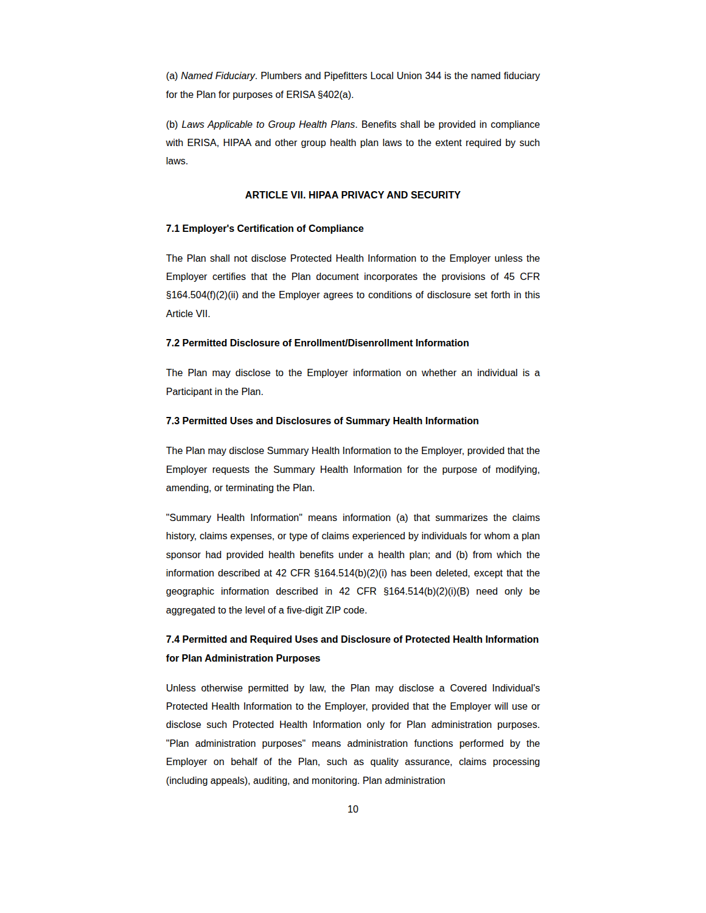(a) Named Fiduciary. Plumbers and Pipefitters Local Union 344 is the named fiduciary for the Plan for purposes of ERISA §402(a).
(b) Laws Applicable to Group Health Plans. Benefits shall be provided in compliance with ERISA, HIPAA and other group health plan laws to the extent required by such laws.
ARTICLE VII. HIPAA PRIVACY AND SECURITY
7.1 Employer's Certification of Compliance
The Plan shall not disclose Protected Health Information to the Employer unless the Employer certifies that the Plan document incorporates the provisions of 45 CFR §164.504(f)(2)(ii) and the Employer agrees to conditions of disclosure set forth in this Article VII.
7.2 Permitted Disclosure of Enrollment/Disenrollment Information
The Plan may disclose to the Employer information on whether an individual is a Participant in the Plan.
7.3 Permitted Uses and Disclosures of Summary Health Information
The Plan may disclose Summary Health Information to the Employer, provided that the Employer requests the Summary Health Information for the purpose of modifying, amending, or terminating the Plan.
"Summary Health Information" means information (a) that summarizes the claims history, claims expenses, or type of claims experienced by individuals for whom a plan sponsor had provided health benefits under a health plan; and (b) from which the information described at 42 CFR §164.514(b)(2)(i) has been deleted, except that the geographic information described in 42 CFR §164.514(b)(2)(i)(B) need only be aggregated to the level of a five-digit ZIP code.
7.4 Permitted and Required Uses and Disclosure of Protected Health Information for Plan Administration Purposes
Unless otherwise permitted by law, the Plan may disclose a Covered Individual's Protected Health Information to the Employer, provided that the Employer will use or disclose such Protected Health Information only for Plan administration purposes. "Plan administration purposes" means administration functions performed by the Employer on behalf of the Plan, such as quality assurance, claims processing (including appeals), auditing, and monitoring. Plan administration
10